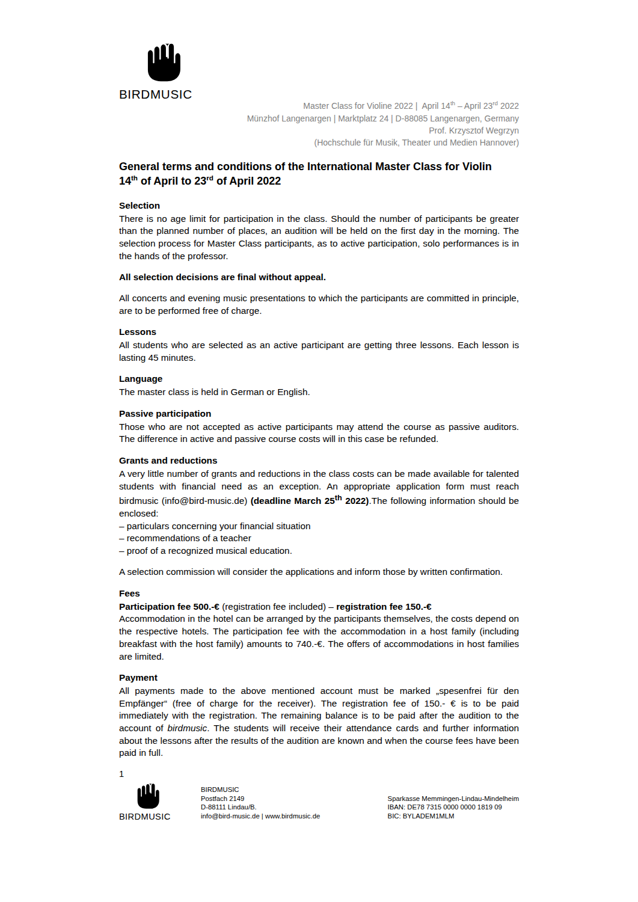BIRDMUSIC
Master Class for Violine 2022 | April 14th – April 23rd 2022
Münzhof Langenargen | Marktplatz 24 | D-88085 Langenargen, Germany
Prof. Krzysztof Wegrzyn
(Hochschule für Musik, Theater und Medien Hannover)
General terms and conditions of the International Master Class for Violin
14th of April to 23rd of April 2022
Selection
There is no age limit for participation in the class. Should the number of participants be greater than the planned number of places, an audition will be held on the first day in the morning. The selection process for Master Class participants, as to active participation, solo performances is in the hands of the professor.
All selection decisions are final without appeal.
All concerts and evening music presentations to which the participants are committed in principle, are to be performed free of charge.
Lessons
All students who are selected as an active participant are getting three lessons. Each lesson is lasting 45 minutes.
Language
The master class is held in German or English.
Passive participation
Those who are not accepted as active participants may attend the course as passive auditors. The difference in active and passive course costs will in this case be refunded.
Grants and reductions
A very little number of grants and reductions in the class costs can be made available for talented students with financial need as an exception. An appropriate application form must reach birdmusic (info@bird-music.de) (deadline March 25th 2022).The following information should be enclosed:
– particulars concerning your financial situation
– recommendations of a teacher
– proof of a recognized musical education.
A selection commission will consider the applications and inform those by written confirmation.
Fees
Participation fee 500.-€ (registration fee included) – registration fee 150.-€
Accommodation in the hotel can be arranged by the participants themselves, the costs depend on the respective hotels. The participation fee with the accommodation in a host family (including breakfast with the host family) amounts to 740.-€. The offers of accommodations in host families are limited.
Payment
All payments made to the above mentioned account must be marked „spesenfrei für den Empfänger“ (free of charge for the receiver). The registration fee of 150.- € is to be paid immediately with the registration. The remaining balance is to be paid after the audition to the account of birdmusic. The students will receive their attendance cards and further information about the lessons after the results of the audition are known and when the course fees have been paid in full.
1
BIRDMUSIC
BIRDMUSIC
Postfach 2149
D-88111 Lindau/B.
info@bird-music.de | www.birdmusic.de
Sparkasse Memmingen-Lindau-Mindelheim
IBAN: DE78 7315 0000 0000 1819 09
BIC: BYLADEM1MLM